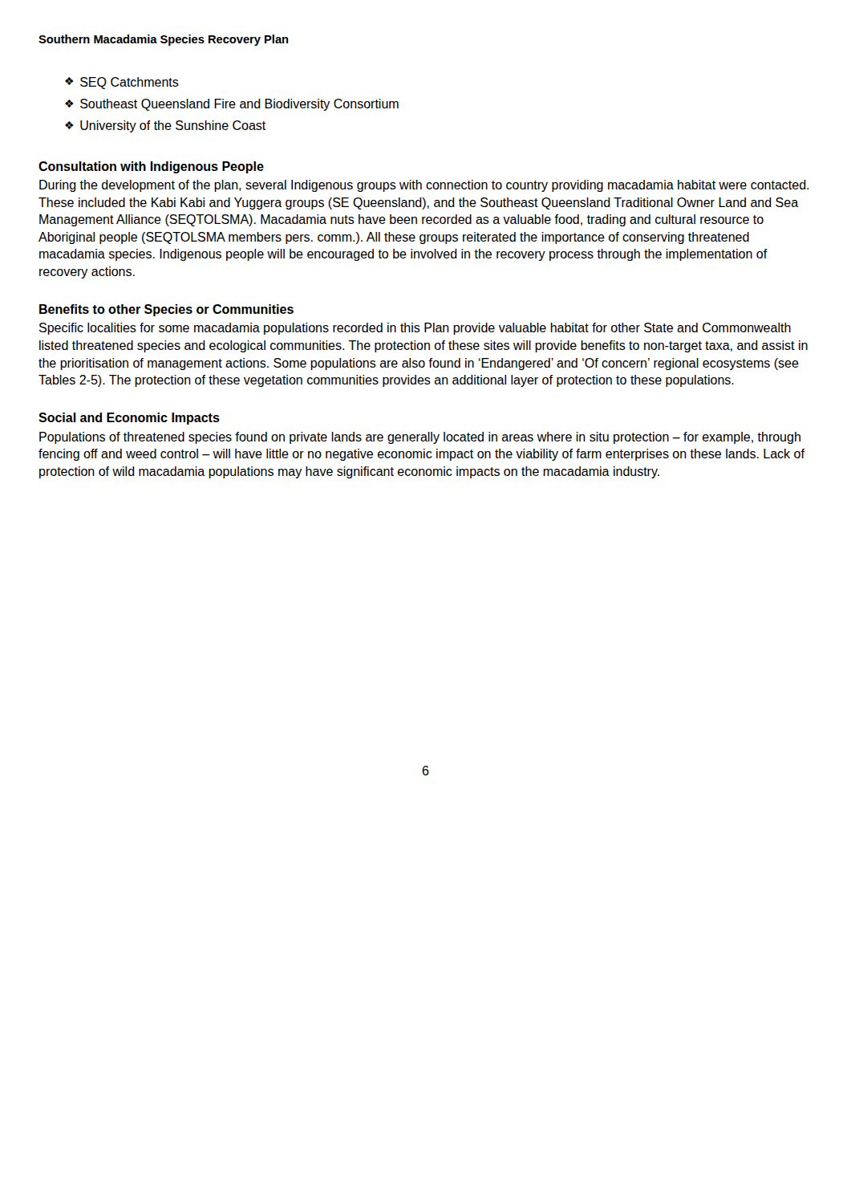Southern Macadamia Species Recovery Plan
SEQ Catchments
Southeast Queensland Fire and Biodiversity Consortium
University of the Sunshine Coast
Consultation with Indigenous People
During the development of the plan, several Indigenous groups with connection to country providing macadamia habitat were contacted. These included the Kabi Kabi and Yuggera groups (SE Queensland), and the Southeast Queensland Traditional Owner Land and Sea Management Alliance (SEQTOLSMA). Macadamia nuts have been recorded as a valuable food, trading and cultural resource to Aboriginal people (SEQTOLSMA members pers. comm.). All these groups reiterated the importance of conserving threatened macadamia species. Indigenous people will be encouraged to be involved in the recovery process through the implementation of recovery actions.
Benefits to other Species or Communities
Specific localities for some macadamia populations recorded in this Plan provide valuable habitat for other State and Commonwealth listed threatened species and ecological communities. The protection of these sites will provide benefits to non-target taxa, and assist in the prioritisation of management actions. Some populations are also found in ‘Endangered’ and ‘Of concern’ regional ecosystems (see Tables 2-5). The protection of these vegetation communities provides an additional layer of protection to these populations.
Social and Economic Impacts
Populations of threatened species found on private lands are generally located in areas where in situ protection – for example, through fencing off and weed control – will have little or no negative economic impact on the viability of farm enterprises on these lands. Lack of protection of wild macadamia populations may have significant economic impacts on the macadamia industry.
6